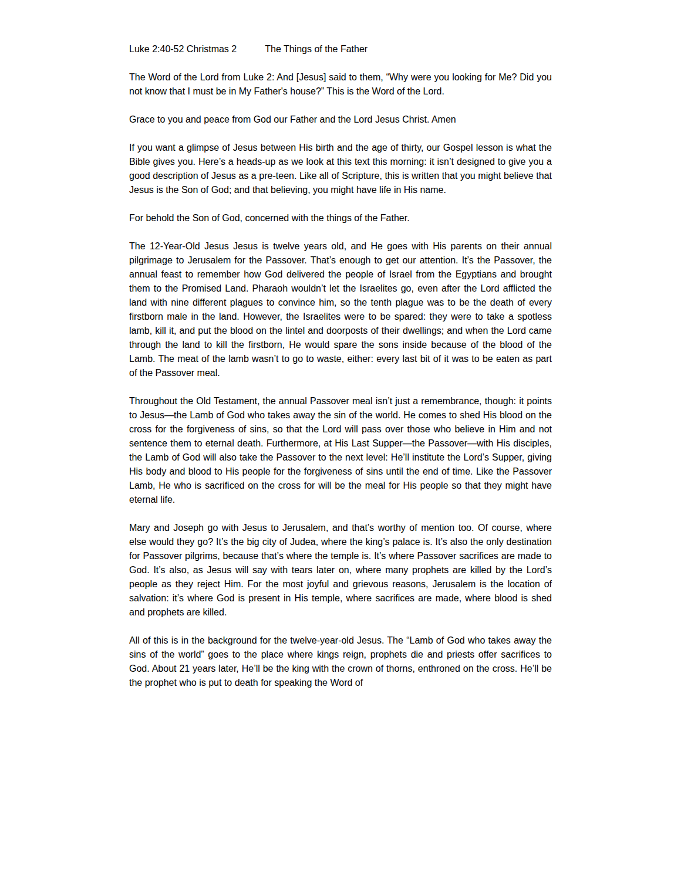Luke 2:40-52 Christmas 2 The Things of the Father
The Word of the Lord from Luke 2: And [Jesus] said to them, “Why were you looking for Me? Did you not know that I must be in My Father's house?” This is the Word of the Lord.
Grace to you and peace from God our Father and the Lord Jesus Christ. Amen
If you want a glimpse of Jesus between His birth and the age of thirty, our Gospel lesson is what the Bible gives you. Here’s a heads-up as we look at this text this morning: it isn’t designed to give you a good description of Jesus as a pre-teen. Like all of Scripture, this is written that you might believe that Jesus is the Son of God; and that believing, you might have life in His name.
For behold the Son of God, concerned with the things of the Father.
The 12-Year-Old Jesus Jesus is twelve years old, and He goes with His parents on their annual pilgrimage to Jerusalem for the Passover. That’s enough to get our attention. It’s the Passover, the annual feast to remember how God delivered the people of Israel from the Egyptians and brought them to the Promised Land. Pharaoh wouldn’t let the Israelites go, even after the Lord afflicted the land with nine different plagues to convince him, so the tenth plague was to be the death of every firstborn male in the land. However, the Israelites were to be spared: they were to take a spotless lamb, kill it, and put the blood on the lintel and doorposts of their dwellings; and when the Lord came through the land to kill the firstborn, He would spare the sons inside because of the blood of the Lamb. The meat of the lamb wasn’t to go to waste, either: every last bit of it was to be eaten as part of the Passover meal.
Throughout the Old Testament, the annual Passover meal isn’t just a remembrance, though: it points to Jesus—the Lamb of God who takes away the sin of the world. He comes to shed His blood on the cross for the forgiveness of sins, so that the Lord will pass over those who believe in Him and not sentence them to eternal death. Furthermore, at His Last Supper—the Passover—with His disciples, the Lamb of God will also take the Passover to the next level: He’ll institute the Lord’s Supper, giving His body and blood to His people for the forgiveness of sins until the end of time. Like the Passover Lamb, He who is sacrificed on the cross for will be the meal for His people so that they might have eternal life.
Mary and Joseph go with Jesus to Jerusalem, and that’s worthy of mention too. Of course, where else would they go? It’s the big city of Judea, where the king’s palace is. It’s also the only destination for Passover pilgrims, because that’s where the temple is. It’s where Passover sacrifices are made to God. It’s also, as Jesus will say with tears later on, where many prophets are killed by the Lord’s people as they reject Him. For the most joyful and grievous reasons, Jerusalem is the location of salvation: it’s where God is present in His temple, where sacrifices are made, where blood is shed and prophets are killed.
All of this is in the background for the twelve-year-old Jesus. The “Lamb of God who takes away the sins of the world” goes to the place where kings reign, prophets die and priests offer sacrifices to God. About 21 years later, He’ll be the king with the crown of thorns, enthroned on the cross. He’ll be the prophet who is put to death for speaking the Word of